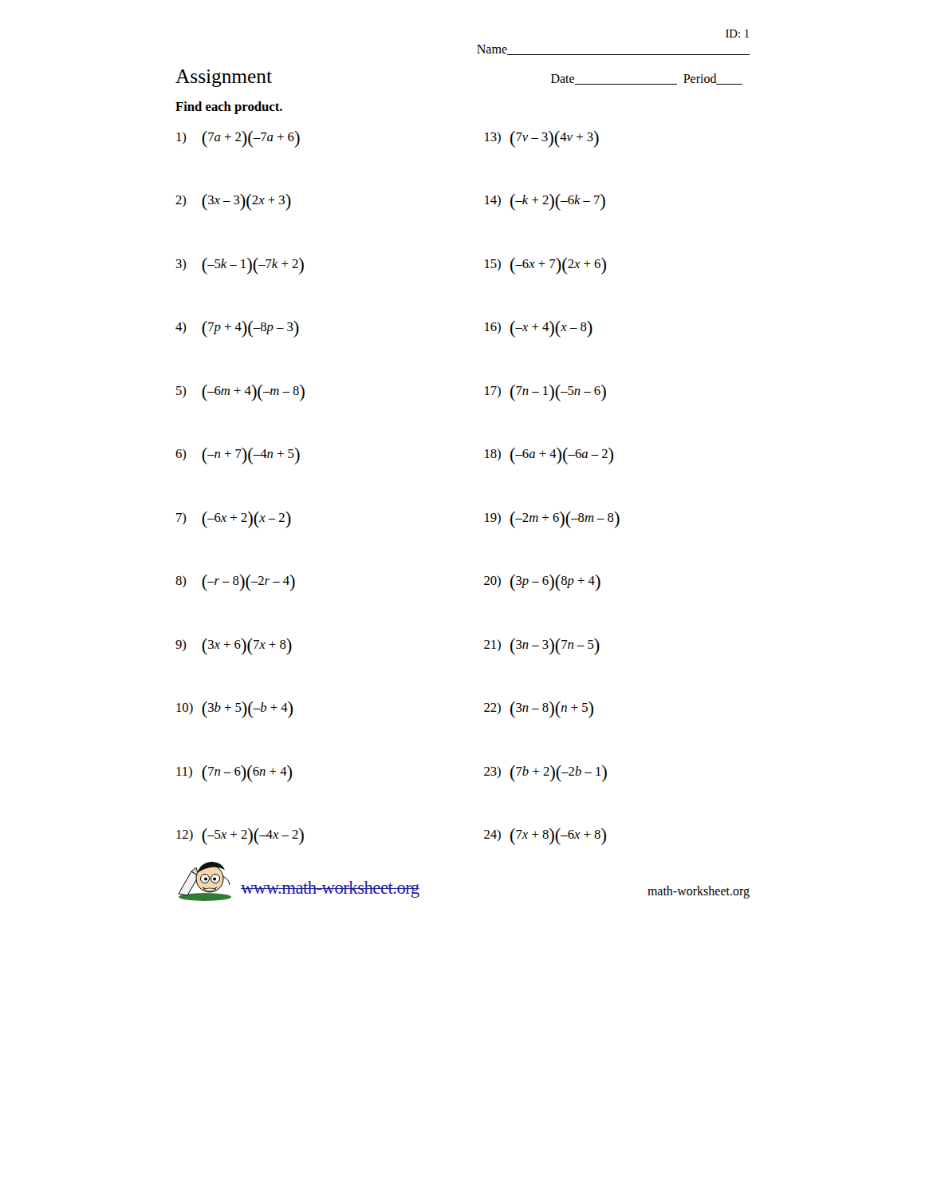ID: 1
Name______________________________________
Assignment
Date________________ Period____
Find each product.
1)(7a + 2)(–7a + 6)
2)(3x – 3)(2x + 3)
3)(–5k – 1)(–7k + 2)
4)(7p + 4)(–8p – 3)
5)(–6m + 4)(–m – 8)
6)(–n + 7)(–4n + 5)
7)(–6x + 2)(x – 2)
8)(–r – 8)(–2r – 4)
9)(3x + 6)(7x + 8)
10)(3b + 5)(–b + 4)
11)(7n – 6)(6n + 4)
12)(–5x + 2)(–4x – 2)
13)(7v – 3)(4v + 3)
14)(–k + 2)(–6k – 7)
15)(–6x + 7)(2x + 6)
16)(–x + 4)(x – 8)
17)(7n – 1)(–5n – 6)
18)(–6a + 4)(–6a – 2)
19)(–2m + 6)(–8m – 8)
20)(3p – 6)(8p + 4)
21)(3n – 3)(7n – 5)
22)(3n – 8)(n + 5)
23)(7b + 2)(–2b – 1)
24)(7x + 8)(–6x + 8)
www.math-worksheet.org
math-worksheet.org